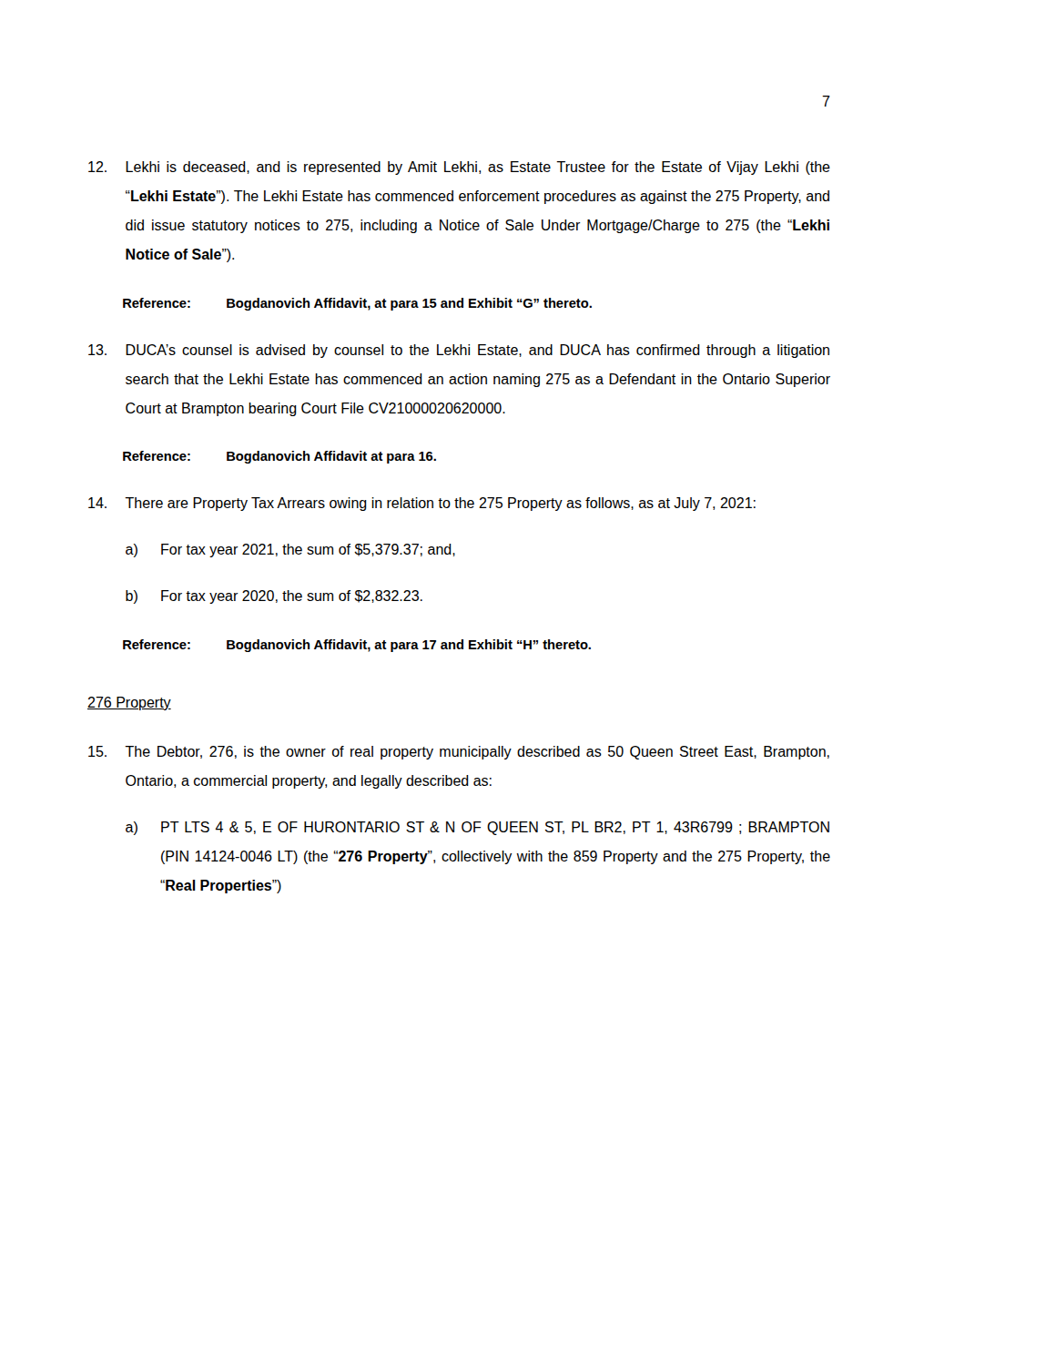7
12. Lekhi is deceased, and is represented by Amit Lekhi, as Estate Trustee for the Estate of Vijay Lekhi (the “Lekhi Estate”). The Lekhi Estate has commenced enforcement procedures as against the 275 Property, and did issue statutory notices to 275, including a Notice of Sale Under Mortgage/Charge to 275 (the “Lekhi Notice of Sale”).
Reference: Bogdanovich Affidavit, at para 15 and Exhibit “G” thereto.
13. DUCA’s counsel is advised by counsel to the Lekhi Estate, and DUCA has confirmed through a litigation search that the Lekhi Estate has commenced an action naming 275 as a Defendant in the Ontario Superior Court at Brampton bearing Court File CV21000020620000.
Reference: Bogdanovich Affidavit at para 16.
14. There are Property Tax Arrears owing in relation to the 275 Property as follows, as at July 7, 2021:
a) For tax year 2021, the sum of $5,379.37; and,
b) For tax year 2020, the sum of $2,832.23.
Reference: Bogdanovich Affidavit, at para 17 and Exhibit “H” thereto.
276 Property
15. The Debtor, 276, is the owner of real property municipally described as 50 Queen Street East, Brampton, Ontario, a commercial property, and legally described as:
a) PT LTS 4 & 5, E OF HURONTARIO ST & N OF QUEEN ST, PL BR2, PT 1, 43R6799 ; BRAMPTON (PIN 14124-0046 LT) (the “276 Property”, collectively with the 859 Property and the 275 Property, the “Real Properties”)